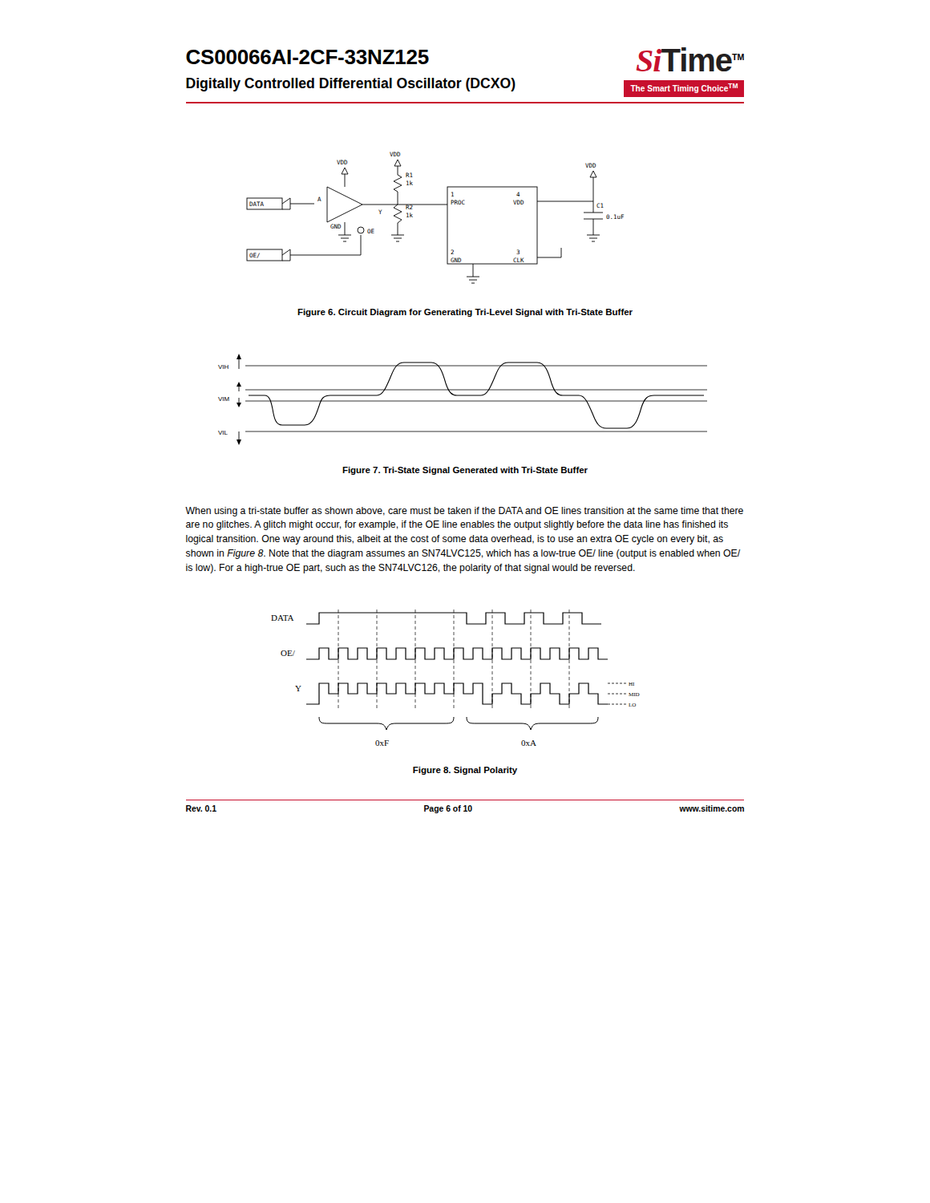CS00066AI-2CF-33NZ125
Digitally Controlled Differential Oscillator (DCXO)
Si TimeTM
The Smart Timing ChoiceTM
DATA A OE/ VDD GND OE Y VDD R1 1k R2 1k 1 PROC 2 GND 4 VDD 3 CLK VDD C1 0.1uF
Figure 6. Circuit Diagram for Generating Tri-Level Signal with Tri-State Buffer
VIH VIM VIL
Figure 7. Tri-State Signal Generated with Tri-State Buffer
When using a tri-state buffer as shown above, care must be taken if the DATA and OE lines transition at the same time that there are no glitches. A glitch might occur, for example, if the OE line enables the output slightly before the data line has finished its logical transition. One way around this, albeit at the cost of some data overhead, is to use an extra OE cycle on every bit, as shown in Figure 8. Note that the diagram assumes an SN74LVC125, which has a low-true OE/ line (output is enabled when OE/ is low). For a high-true OE part, such as the SN74LVC126, the polarity of that signal would be reversed.
DATA OE/ Y HI MID LO 0xF 0xA
Figure 8. Signal Polarity
Rev. 0.1 Page 6 of 10 www.sitime.com